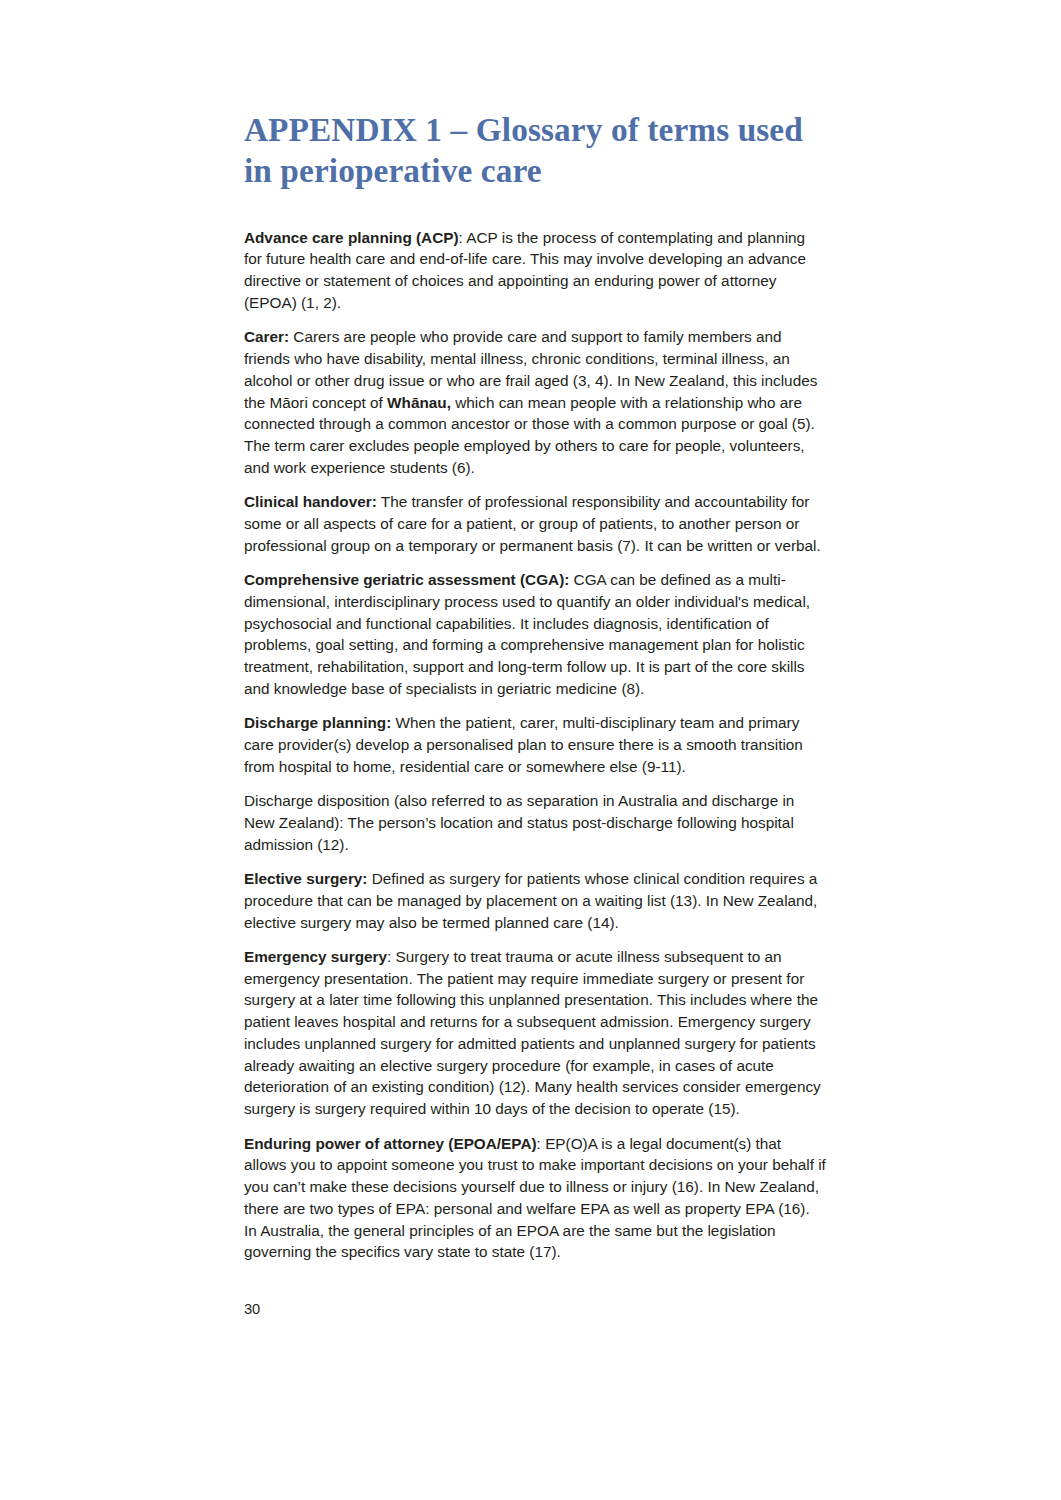APPENDIX 1 – Glossary of terms used in perioperative care
Advance care planning (ACP): ACP is the process of contemplating and planning for future health care and end-of-life care. This may involve developing an advance directive or statement of choices and appointing an enduring power of attorney (EPOA) (1, 2).
Carer: Carers are people who provide care and support to family members and friends who have disability, mental illness, chronic conditions, terminal illness, an alcohol or other drug issue or who are frail aged (3, 4). In New Zealand, this includes the Māori concept of Whānau, which can mean people with a relationship who are connected through a common ancestor or those with a common purpose or goal (5). The term carer excludes people employed by others to care for people, volunteers, and work experience students (6).
Clinical handover: The transfer of professional responsibility and accountability for some or all aspects of care for a patient, or group of patients, to another person or professional group on a temporary or permanent basis (7). It can be written or verbal.
Comprehensive geriatric assessment (CGA): CGA can be defined as a multi-dimensional, interdisciplinary process used to quantify an older individual's medical, psychosocial and functional capabilities. It includes diagnosis, identification of problems, goal setting, and forming a comprehensive management plan for holistic treatment, rehabilitation, support and long-term follow up. It is part of the core skills and knowledge base of specialists in geriatric medicine (8).
Discharge planning: When the patient, carer, multi-disciplinary team and primary care provider(s) develop a personalised plan to ensure there is a smooth transition from hospital to home, residential care or somewhere else (9-11).
Discharge disposition (also referred to as separation in Australia and discharge in New Zealand): The person’s location and status post-discharge following hospital admission (12).
Elective surgery: Defined as surgery for patients whose clinical condition requires a procedure that can be managed by placement on a waiting list (13). In New Zealand, elective surgery may also be termed planned care (14).
Emergency surgery: Surgery to treat trauma or acute illness subsequent to an emergency presentation. The patient may require immediate surgery or present for surgery at a later time following this unplanned presentation. This includes where the patient leaves hospital and returns for a subsequent admission. Emergency surgery includes unplanned surgery for admitted patients and unplanned surgery for patients already awaiting an elective surgery procedure (for example, in cases of acute deterioration of an existing condition) (12). Many health services consider emergency surgery is surgery required within 10 days of the decision to operate (15).
Enduring power of attorney (EPOA/EPA): EP(O)A is a legal document(s) that allows you to appoint someone you trust to make important decisions on your behalf if you can’t make these decisions yourself due to illness or injury (16). In New Zealand, there are two types of EPA: personal and welfare EPA as well as property EPA (16). In Australia, the general principles of an EPOA are the same but the legislation governing the specifics vary state to state (17).
30